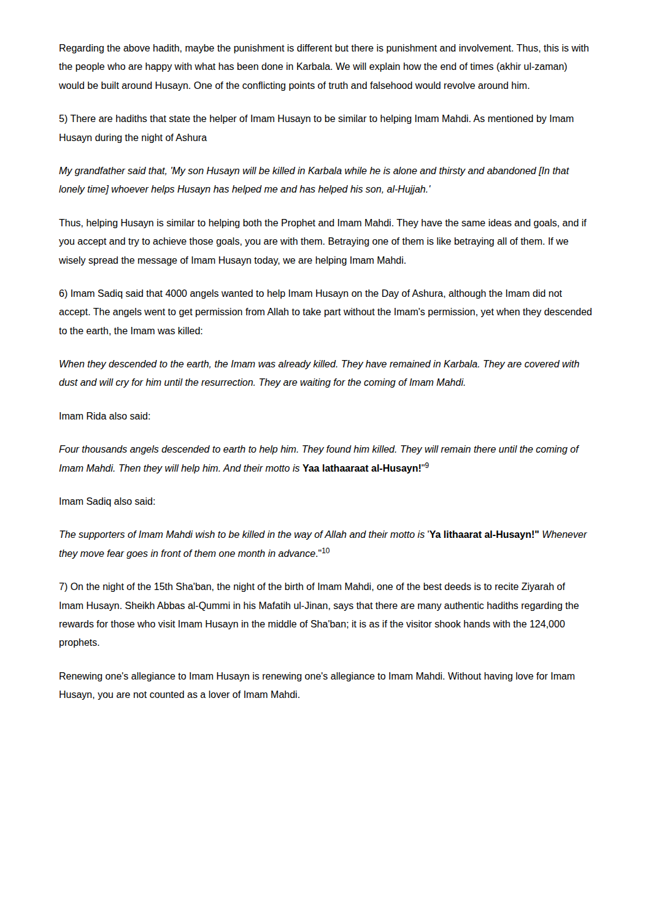Regarding the above hadith, maybe the punishment is different but there is punishment and involvement. Thus, this is with the people who are happy with what has been done in Karbala. We will explain how the end of times (akhir ul-zaman) would be built around Husayn. One of the conflicting points of truth and falsehood would revolve around him.
5) There are hadiths that state the helper of Imam Husayn to be similar to helping Imam Mahdi. As mentioned by Imam Husayn during the night of Ashura
My grandfather said that, 'My son Husayn will be killed in Karbala while he is alone and thirsty and abandoned [In that lonely time] whoever helps Husayn has helped me and has helped his son, al-Hujjah.'
Thus, helping Husayn is similar to helping both the Prophet and Imam Mahdi. They have the same ideas and goals, and if you accept and try to achieve those goals, you are with them. Betraying one of them is like betraying all of them. If we wisely spread the message of Imam Husayn today, we are helping Imam Mahdi.
6) Imam Sadiq said that 4000 angels wanted to help Imam Husayn on the Day of Ashura, although the Imam did not accept. The angels went to get permission from Allah to take part without the Imam's permission, yet when they descended to the earth, the Imam was killed:
When they descended to the earth, the Imam was already killed. They have remained in Karbala. They are covered with dust and will cry for him until the resurrection. They are waiting for the coming of Imam Mahdi.
Imam Rida also said:
Four thousands angels descended to earth to help him. They found him killed. They will remain there until the coming of Imam Mahdi. Then they will help him. And their motto is Yaa lathaaraat al-Husayn!"9
Imam Sadiq also said:
The supporters of Imam Mahdi wish to be killed in the way of Allah and their motto is 'Ya lithaarat al-Husayn!" Whenever they move fear goes in front of them one month in advance."10
7) On the night of the 15th Sha'ban, the night of the birth of Imam Mahdi, one of the best deeds is to recite Ziyarah of Imam Husayn. Sheikh Abbas al-Qummi in his Mafatih ul-Jinan, says that there are many authentic hadiths regarding the rewards for those who visit Imam Husayn in the middle of Sha'ban; it is as if the visitor shook hands with the 124,000 prophets.
Renewing one's allegiance to Imam Husayn is renewing one's allegiance to Imam Mahdi. Without having love for Imam Husayn, you are not counted as a lover of Imam Mahdi.